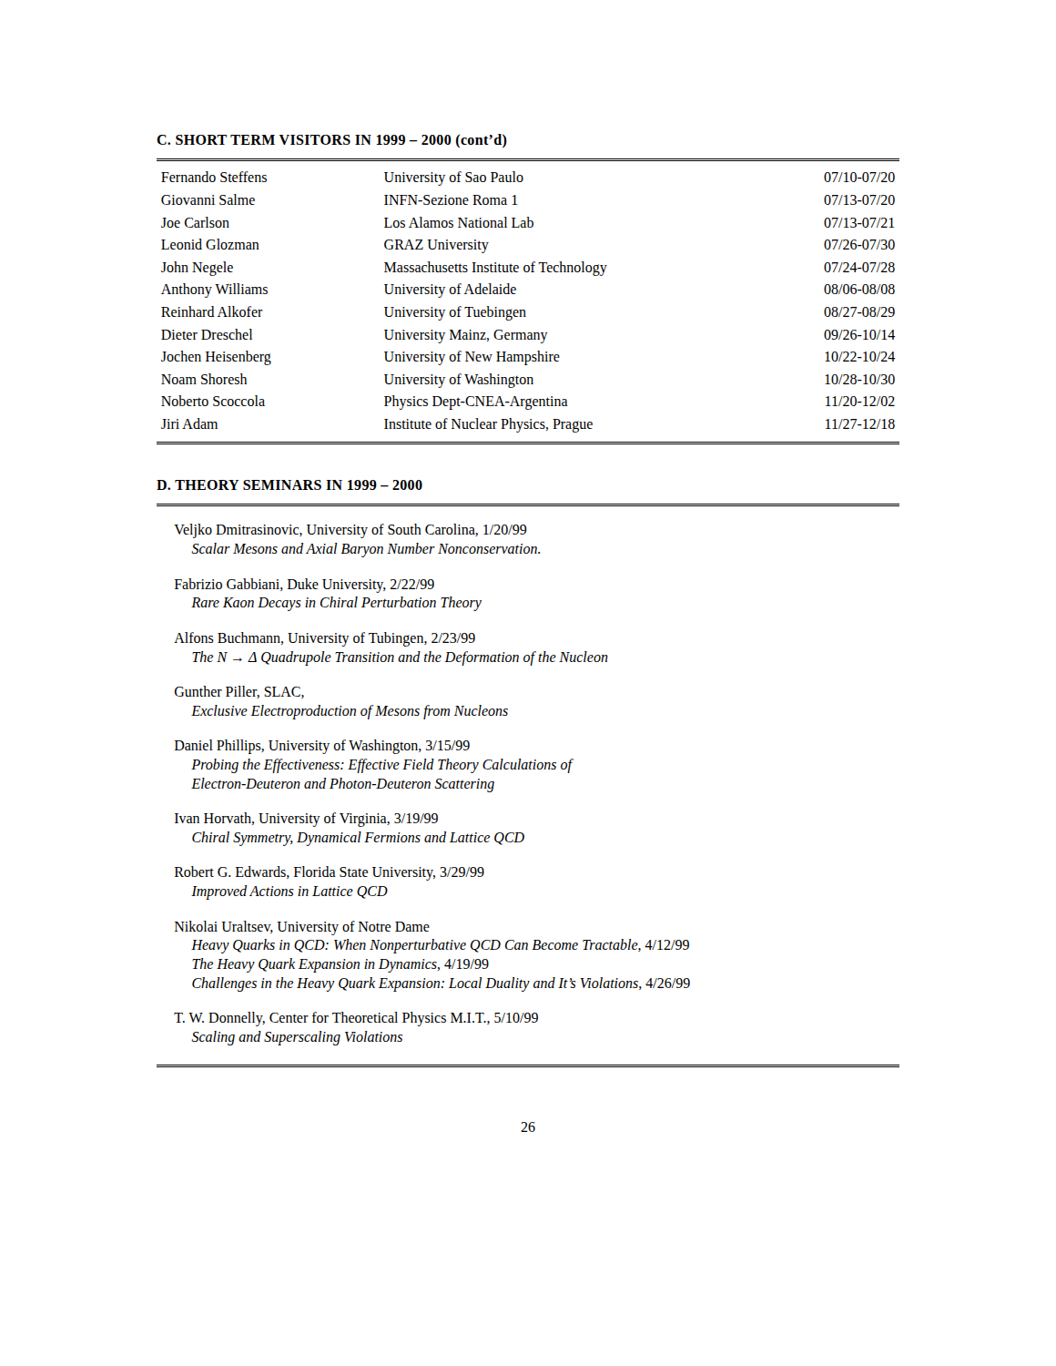C. SHORT TERM VISITORS IN 1999 – 2000 (cont’d)
| Fernando Steffens | University of Sao Paulo | 07/10-07/20 |
| Giovanni Salme | INFN-Sezione Roma 1 | 07/13-07/20 |
| Joe Carlson | Los Alamos National Lab | 07/13-07/21 |
| Leonid Glozman | GRAZ University | 07/26-07/30 |
| John Negele | Massachusetts Institute of Technology | 07/24-07/28 |
| Anthony Williams | University of Adelaide | 08/06-08/08 |
| Reinhard Alkofer | University of Tuebingen | 08/27-08/29 |
| Dieter Dreschel | University Mainz, Germany | 09/26-10/14 |
| Jochen Heisenberg | University of New Hampshire | 10/22-10/24 |
| Noam Shoresh | University of Washington | 10/28-10/30 |
| Noberto Scoccola | Physics Dept-CNEA-Argentina | 11/20-12/02 |
| Jiri Adam | Institute of Nuclear Physics, Prague | 11/27-12/18 |
D. THEORY SEMINARS IN 1999 – 2000
Veljko Dmitrasinovic, University of South Carolina, 1/20/99
Scalar Mesons and Axial Baryon Number Nonconservation.
Fabrizio Gabbiani, Duke University, 2/22/99
Rare Kaon Decays in Chiral Perturbation Theory
Alfons Buchmann, University of Tubingen, 2/23/99
The N → Δ Quadrupole Transition and the Deformation of the Nucleon
Gunther Piller, SLAC,
Exclusive Electroproduction of Mesons from Nucleons
Daniel Phillips, University of Washington, 3/15/99
Probing the Effectiveness: Effective Field Theory Calculations of
Electron-Deuteron and Photon-Deuteron Scattering
Ivan Horvath, University of Virginia, 3/19/99
Chiral Symmetry, Dynamical Fermions and Lattice QCD
Robert G. Edwards, Florida State University, 3/29/99
Improved Actions in Lattice QCD
Nikolai Uraltsev, University of Notre Dame
Heavy Quarks in QCD: When Nonperturbative QCD Can Become Tractable, 4/12/99
The Heavy Quark Expansion in Dynamics, 4/19/99
Challenges in the Heavy Quark Expansion: Local Duality and It’s Violations, 4/26/99
T. W. Donnelly, Center for Theoretical Physics M.I.T., 5/10/99
Scaling and Superscaling Violations
26